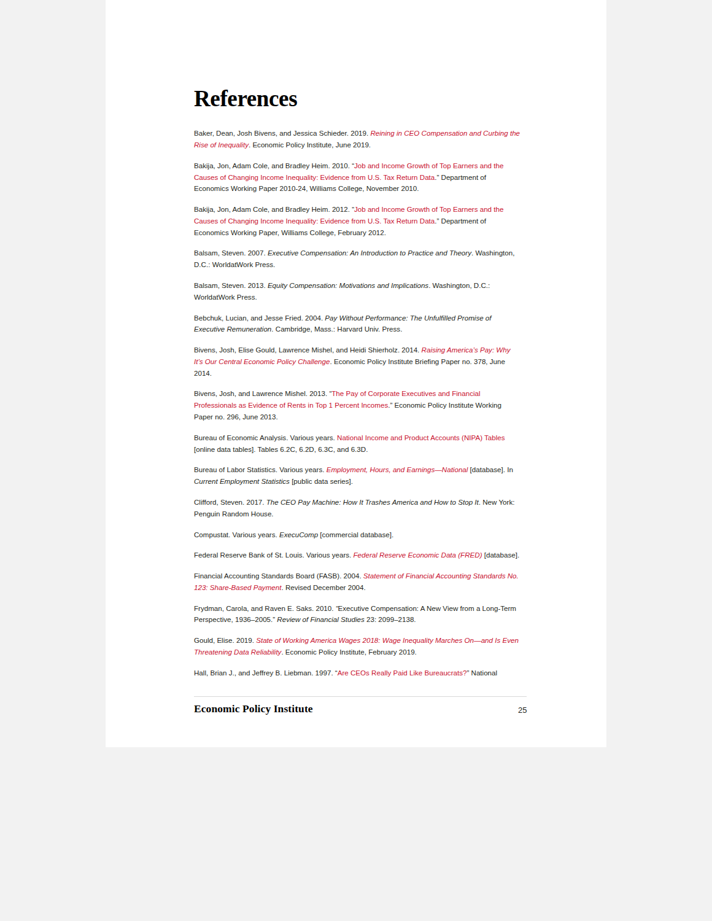References
Baker, Dean, Josh Bivens, and Jessica Schieder. 2019. Reining in CEO Compensation and Curbing the Rise of Inequality. Economic Policy Institute, June 2019.
Bakija, Jon, Adam Cole, and Bradley Heim. 2010. “Job and Income Growth of Top Earners and the Causes of Changing Income Inequality: Evidence from U.S. Tax Return Data.” Department of Economics Working Paper 2010-24, Williams College, November 2010.
Bakija, Jon, Adam Cole, and Bradley Heim. 2012. “Job and Income Growth of Top Earners and the Causes of Changing Income Inequality: Evidence from U.S. Tax Return Data.” Department of Economics Working Paper, Williams College, February 2012.
Balsam, Steven. 2007. Executive Compensation: An Introduction to Practice and Theory. Washington, D.C.: WorldatWork Press.
Balsam, Steven. 2013. Equity Compensation: Motivations and Implications. Washington, D.C.: WorldatWork Press.
Bebchuk, Lucian, and Jesse Fried. 2004. Pay Without Performance: The Unfulfilled Promise of Executive Remuneration. Cambridge, Mass.: Harvard Univ. Press.
Bivens, Josh, Elise Gould, Lawrence Mishel, and Heidi Shierholz. 2014. Raising America’s Pay: Why It’s Our Central Economic Policy Challenge. Economic Policy Institute Briefing Paper no. 378, June 2014.
Bivens, Josh, and Lawrence Mishel. 2013. “The Pay of Corporate Executives and Financial Professionals as Evidence of Rents in Top 1 Percent Incomes.” Economic Policy Institute Working Paper no. 296, June 2013.
Bureau of Economic Analysis. Various years. National Income and Product Accounts (NIPA) Tables [online data tables]. Tables 6.2C, 6.2D, 6.3C, and 6.3D.
Bureau of Labor Statistics. Various years. Employment, Hours, and Earnings—National [database]. In Current Employment Statistics [public data series].
Clifford, Steven. 2017. The CEO Pay Machine: How It Trashes America and How to Stop It. New York: Penguin Random House.
Compustat. Various years. ExecuComp [commercial database].
Federal Reserve Bank of St. Louis. Various years. Federal Reserve Economic Data (FRED) [database].
Financial Accounting Standards Board (FASB). 2004. Statement of Financial Accounting Standards No. 123: Share-Based Payment. Revised December 2004.
Frydman, Carola, and Raven E. Saks. 2010. “Executive Compensation: A New View from a Long-Term Perspective, 1936–2005.” Review of Financial Studies 23: 2099–2138.
Gould, Elise. 2019. State of Working America Wages 2018: Wage Inequality Marches On—and Is Even Threatening Data Reliability. Economic Policy Institute, February 2019.
Hall, Brian J., and Jeffrey B. Liebman. 1997. “Are CEOs Really Paid Like Bureaucrats?” National
Economic Policy Institute
25